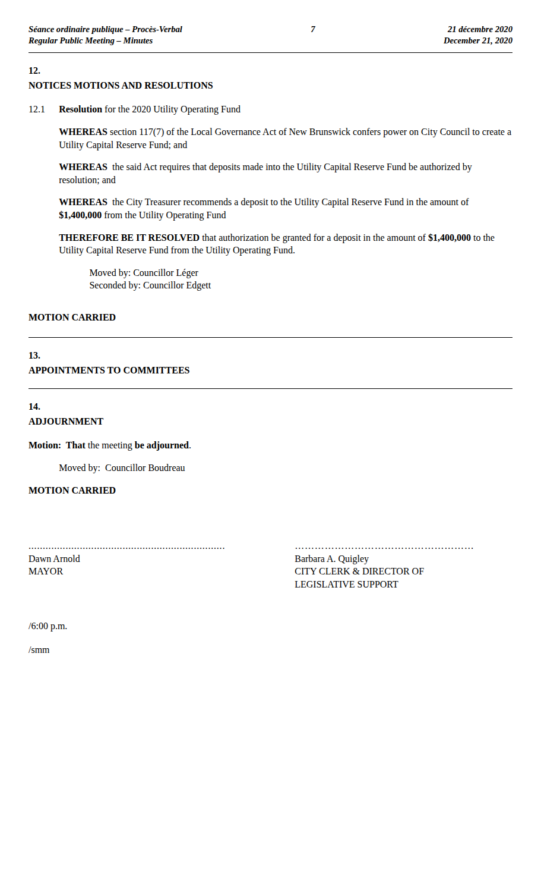Séance ordinaire publique – Procès-Verbal
Regular Public Meeting – Minutes
7
21 décembre 2020
December 21, 2020
12.
NOTICES MOTIONS AND RESOLUTIONS
12.1
Resolution for the 2020 Utility Operating Fund
WHEREAS section 117(7) of the Local Governance Act of New Brunswick confers power on City Council to create a Utility Capital Reserve Fund; and
WHEREAS the said Act requires that deposits made into the Utility Capital Reserve Fund be authorized by resolution; and
WHEREAS the City Treasurer recommends a deposit to the Utility Capital Reserve Fund in the amount of $1,400,000 from the Utility Operating Fund
THEREFORE BE IT RESOLVED that authorization be granted for a deposit in the amount of $1,400,000 to the Utility Capital Reserve Fund from the Utility Operating Fund.
Moved by: Councillor Léger
Seconded by: Councillor Edgett
MOTION CARRIED
13.
APPOINTMENTS TO COMMITTEES
14.
ADJOURNMENT
Motion: That the meeting be adjourned.
Moved by: Councillor Boudreau
MOTION CARRIED
.....................................................................
Dawn Arnold
MAYOR
………………………………………………
Barbara A. Quigley
CITY CLERK & DIRECTOR OF
LEGISLATIVE SUPPORT
/6:00 p.m.
/smm